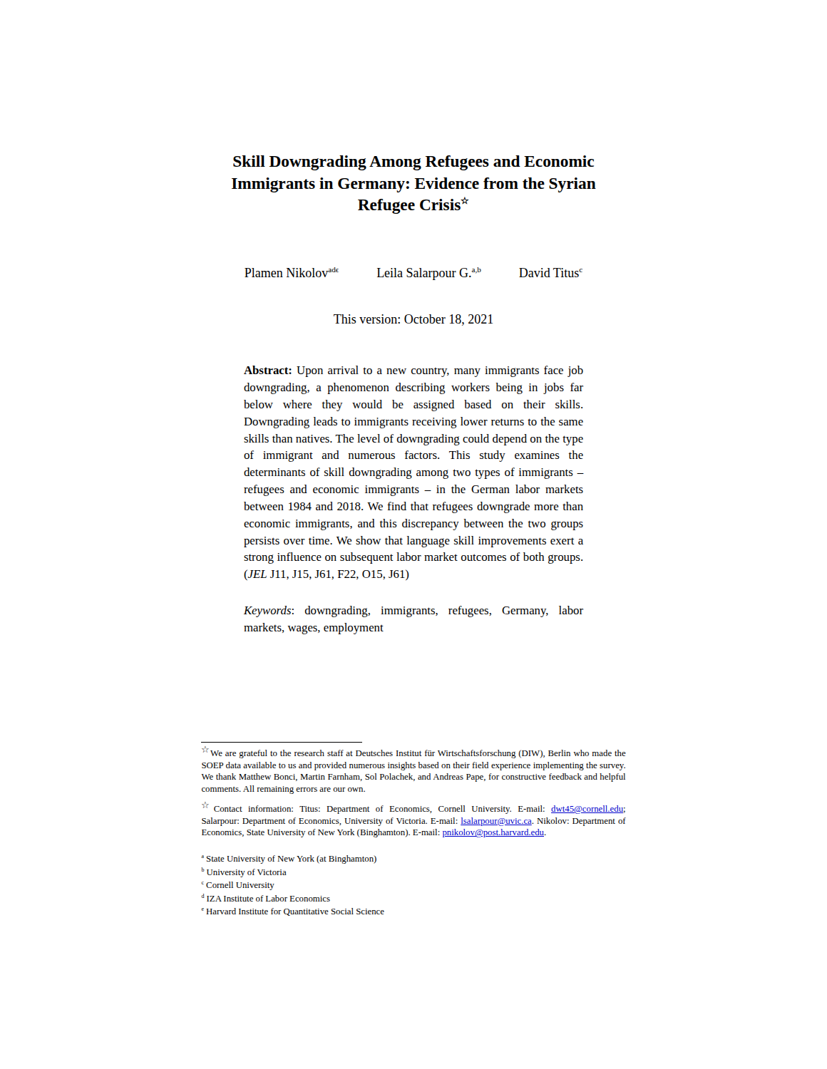Skill Downgrading Among Refugees and Economic Immigrants in Germany: Evidence from the Syrian Refugee Crisis☆
Plamen Nikolovadϵ Leila Salarpour G.a,b David Titusc
This version: October 18, 2021
Abstract: Upon arrival to a new country, many immigrants face job downgrading, a phenomenon describing workers being in jobs far below where they would be assigned based on their skills. Downgrading leads to immigrants receiving lower returns to the same skills than natives. The level of downgrading could depend on the type of immigrant and numerous factors. This study examines the determinants of skill downgrading among two types of immigrants – refugees and economic immigrants – in the German labor markets between 1984 and 2018. We find that refugees downgrade more than economic immigrants, and this discrepancy between the two groups persists over time. We show that language skill improvements exert a strong influence on subsequent labor market outcomes of both groups. (JEL J11, J15, J61, F22, O15, J61)
Keywords: downgrading, immigrants, refugees, Germany, labor markets, wages, employment
☆We are grateful to the research staff at Deutsches Institut für Wirtschaftsforschung (DIW), Berlin who made the SOEP data available to us and provided numerous insights based on their field experience implementing the survey. We thank Matthew Bonci, Martin Farnham, Sol Polachek, and Andreas Pape, for constructive feedback and helpful comments. All remaining errors are our own.
☆Contact information: Titus: Department of Economics, Cornell University. E-mail: dwt45@cornell.edu; Salarpour: Department of Economics, University of Victoria. E-mail: lsalarpour@uvic.ca. Nikolov: Department of Economics, State University of New York (Binghamton). E-mail: pnikolov@post.harvard.edu.
a State University of New York (at Binghamton)
b University of Victoria
c Cornell University
d IZA Institute of Labor Economics
e Harvard Institute for Quantitative Social Science